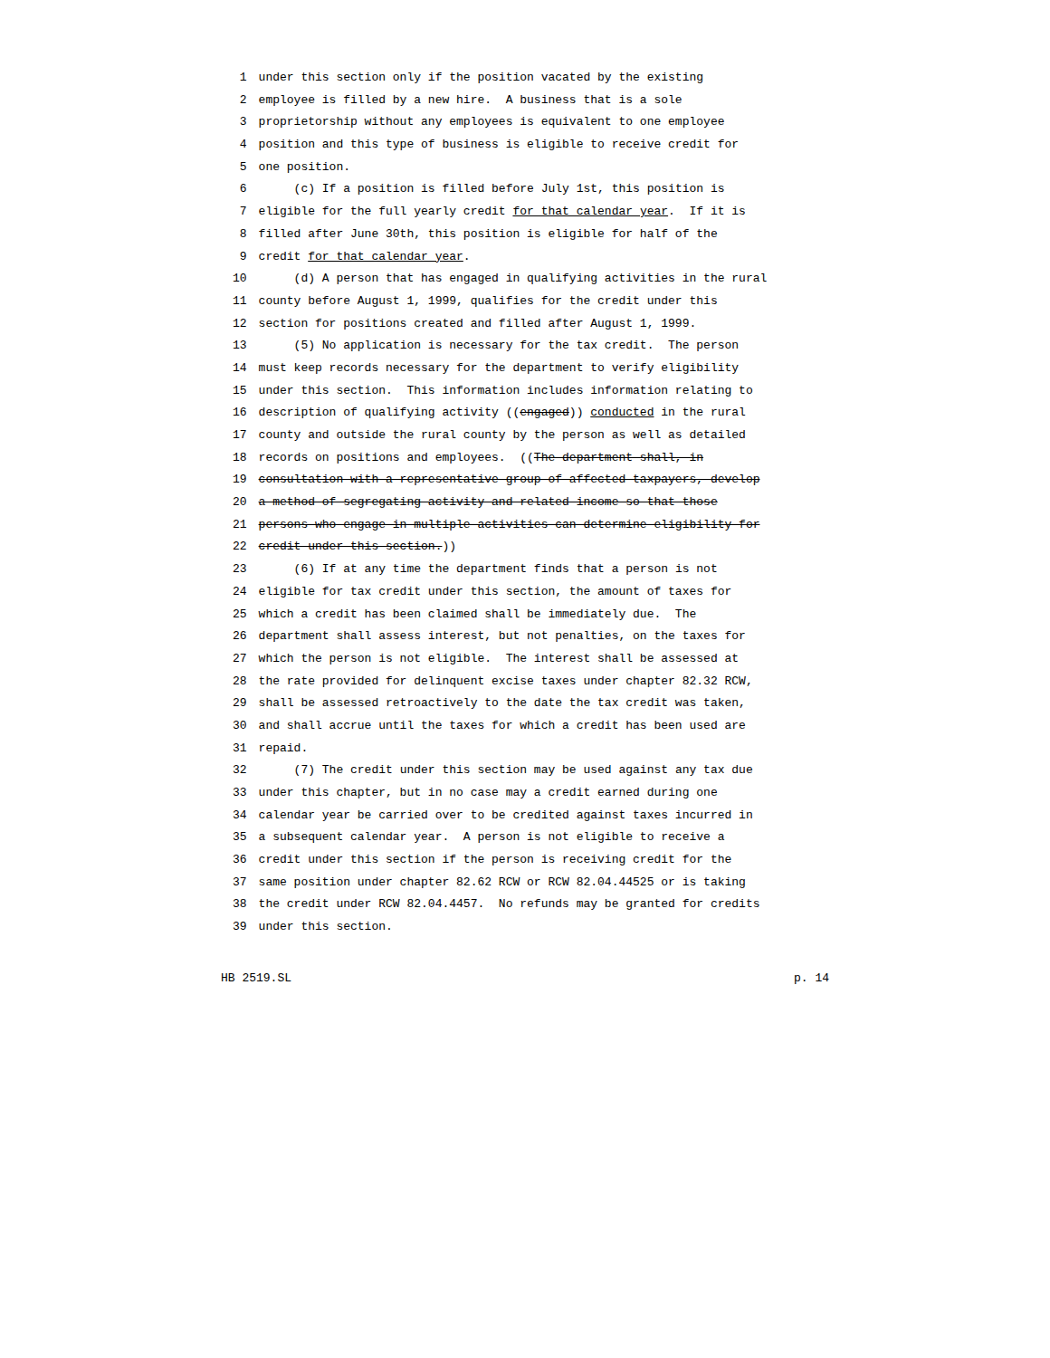under this section only if the position vacated by the existing
employee is filled by a new hire. A business that is a sole
proprietorship without any employees is equivalent to one employee
position and this type of business is eligible to receive credit for
one position.
(c) If a position is filled before July 1st, this position is
eligible for the full yearly credit for that calendar year. If it is
filled after June 30th, this position is eligible for half of the
credit for that calendar year.
(d) A person that has engaged in qualifying activities in the rural
county before August 1, 1999, qualifies for the credit under this
section for positions created and filled after August 1, 1999.
(5) No application is necessary for the tax credit. The person
must keep records necessary for the department to verify eligibility
under this section. This information includes information relating to
description of qualifying activity ((engaged)) conducted in the rural
county and outside the rural county by the person as well as detailed
records on positions and employees. ((The department shall, in
consultation with a representative group of affected taxpayers, develop
a method of segregating activity and related income so that those
persons who engage in multiple activities can determine eligibility for
credit under this section.))
(6) If at any time the department finds that a person is not
eligible for tax credit under this section, the amount of taxes for
which a credit has been claimed shall be immediately due. The
department shall assess interest, but not penalties, on the taxes for
which the person is not eligible. The interest shall be assessed at
the rate provided for delinquent excise taxes under chapter 82.32 RCW,
shall be assessed retroactively to the date the tax credit was taken,
and shall accrue until the taxes for which a credit has been used are
repaid.
(7) The credit under this section may be used against any tax due
under this chapter, but in no case may a credit earned during one
calendar year be carried over to be credited against taxes incurred in
a subsequent calendar year. A person is not eligible to receive a
credit under this section if the person is receiving credit for the
same position under chapter 82.62 RCW or RCW 82.04.44525 or is taking
the credit under RCW 82.04.4457. No refunds may be granted for credits
under this section.
HB 2519.SL p. 14